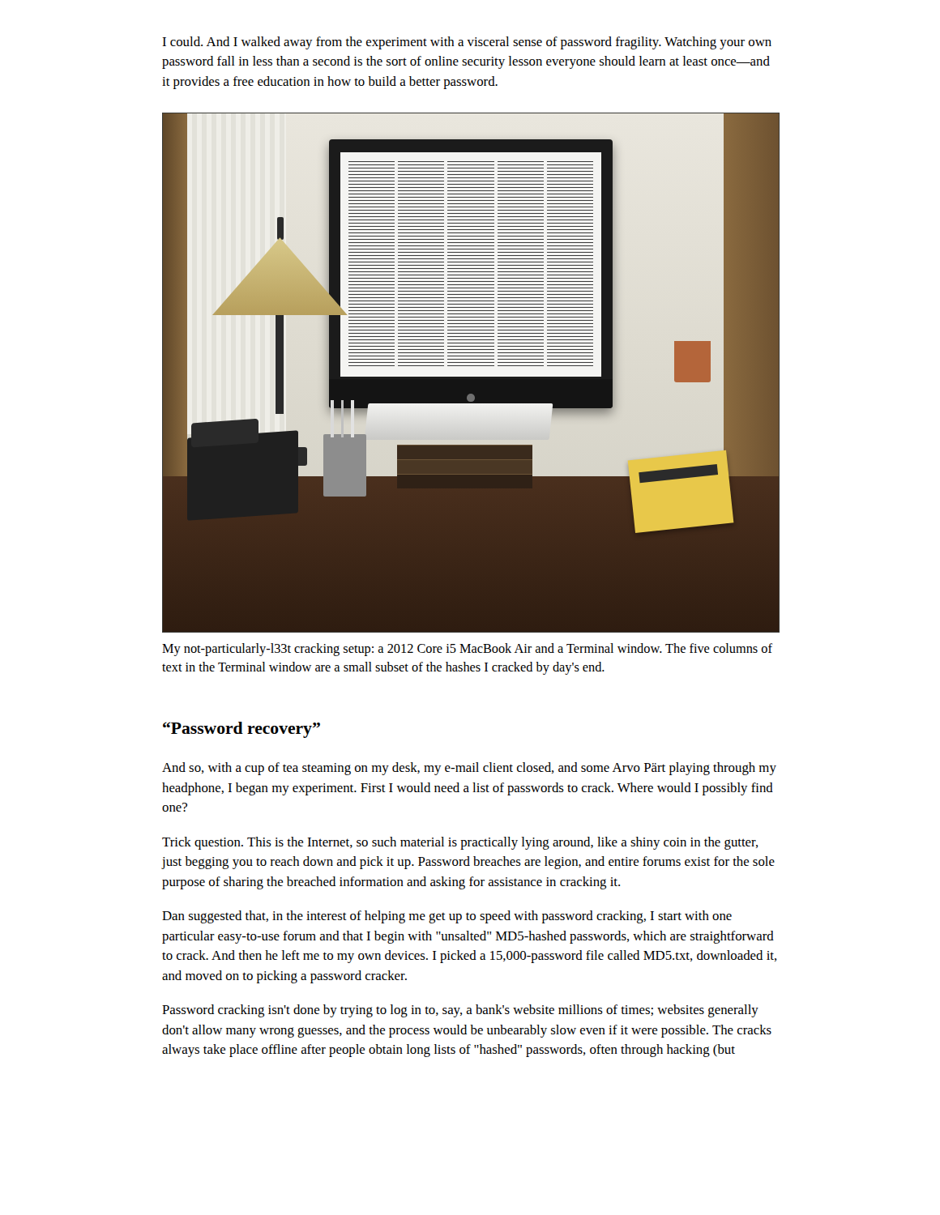I could. And I walked away from the experiment with a visceral sense of password fragility. Watching your own password fall in less than a second is the sort of online security lesson everyone should learn at least once—and it provides a free education in how to build a better password.
My not-particularly-l33t cracking setup: a 2012 Core i5 MacBook Air and a Terminal window. The five columns of text in the Terminal window are a small subset of the hashes I cracked by day's end.
“Password recovery”
And so, with a cup of tea steaming on my desk, my e-mail client closed, and some Arvo Pärt playing through my headphone, I began my experiment. First I would need a list of passwords to crack. Where would I possibly find one?
Trick question. This is the Internet, so such material is practically lying around, like a shiny coin in the gutter, just begging you to reach down and pick it up. Password breaches are legion, and entire forums exist for the sole purpose of sharing the breached information and asking for assistance in cracking it.
Dan suggested that, in the interest of helping me get up to speed with password cracking, I start with one particular easy-to-use forum and that I begin with "unsalted" MD5-hashed passwords, which are straightforward to crack. And then he left me to my own devices. I picked a 15,000-password file called MD5.txt, downloaded it, and moved on to picking a password cracker.
Password cracking isn't done by trying to log in to, say, a bank's website millions of times; websites generally don't allow many wrong guesses, and the process would be unbearably slow even if it were possible. The cracks always take place offline after people obtain long lists of "hashed" passwords, often through hacking (but